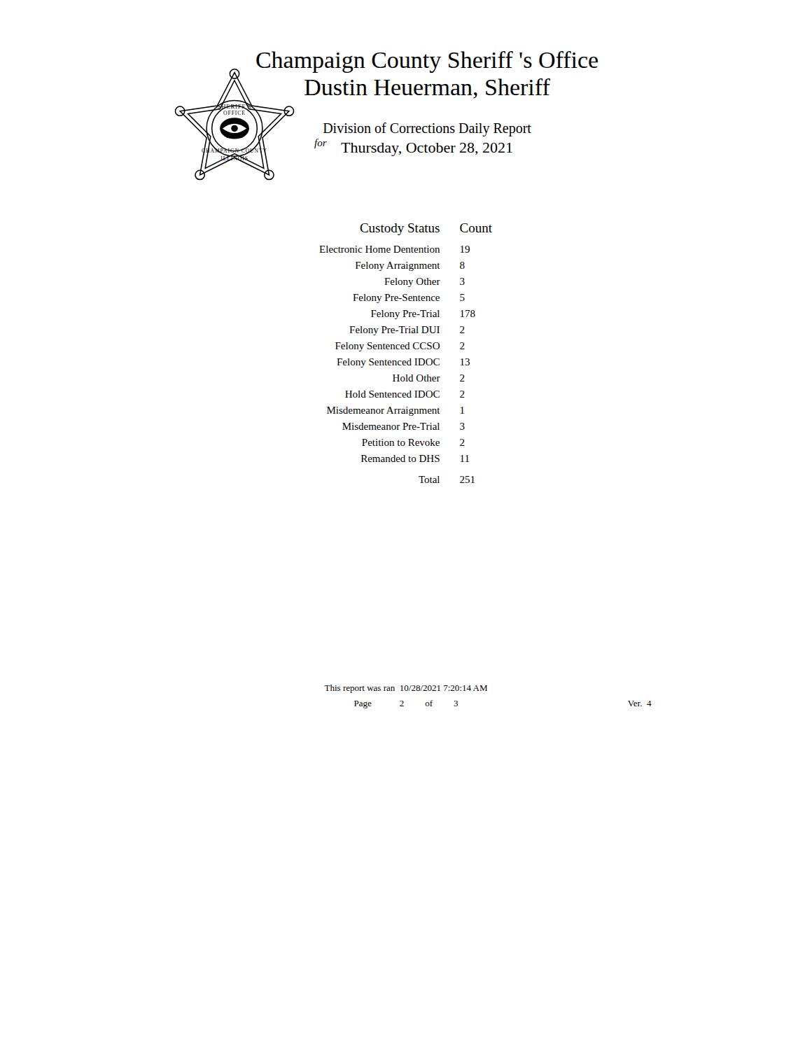SHERIFF'S OFFICE CHAMPAIGN COUNTY ILLINOIS
Champaign County Sheriff 's Office
Dustin Heuerman, Sheriff
Division of Corrections Daily Report
for Thursday, October 28, 2021
| Custody Status | Count |
| --- | --- |
| Electronic Home Dentention | 19 |
| Felony Arraignment | 8 |
| Felony Other | 3 |
| Felony Pre-Sentence | 5 |
| Felony Pre-Trial | 178 |
| Felony Pre-Trial DUI | 2 |
| Felony Sentenced CCSO | 2 |
| Felony Sentenced IDOC | 13 |
| Hold Other | 2 |
| Hold Sentenced IDOC | 2 |
| Misdemeanor Arraignment | 1 |
| Misdemeanor Pre-Trial | 3 |
| Petition to Revoke | 2 |
| Remanded to DHS | 11 |
| Total | 251 |
This report was ran 10/28/2021 7:20:14 AM
Page 2 of 3 Ver. 4